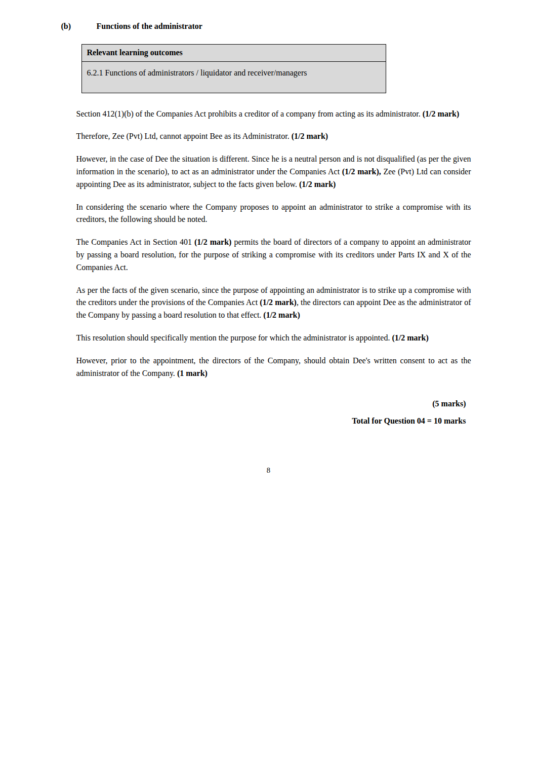(b) Functions of the administrator
Relevant learning outcomes
6.2.1 Functions of administrators / liquidator and receiver/managers
Section 412(1)(b) of the Companies Act prohibits a creditor of a company from acting as its administrator. (1/2 mark)
Therefore, Zee (Pvt) Ltd, cannot appoint Bee as its Administrator. (1/2 mark)
However, in the case of Dee the situation is different. Since he is a neutral person and is not disqualified (as per the given information in the scenario), to act as an administrator under the Companies Act (1/2 mark), Zee (Pvt) Ltd can consider appointing Dee as its administrator, subject to the facts given below. (1/2 mark)
In considering the scenario where the Company proposes to appoint an administrator to strike a compromise with its creditors, the following should be noted.
The Companies Act in Section 401 (1/2 mark) permits the board of directors of a company to appoint an administrator by passing a board resolution, for the purpose of striking a compromise with its creditors under Parts IX and X of the Companies Act.
As per the facts of the given scenario, since the purpose of appointing an administrator is to strike up a compromise with the creditors under the provisions of the Companies Act (1/2 mark), the directors can appoint Dee as the administrator of the Company by passing a board resolution to that effect. (1/2 mark)
This resolution should specifically mention the purpose for which the administrator is appointed. (1/2 mark)
However, prior to the appointment, the directors of the Company, should obtain Dee's written consent to act as the administrator of the Company. (1 mark)
(5 marks)
Total for Question 04 = 10 marks
8